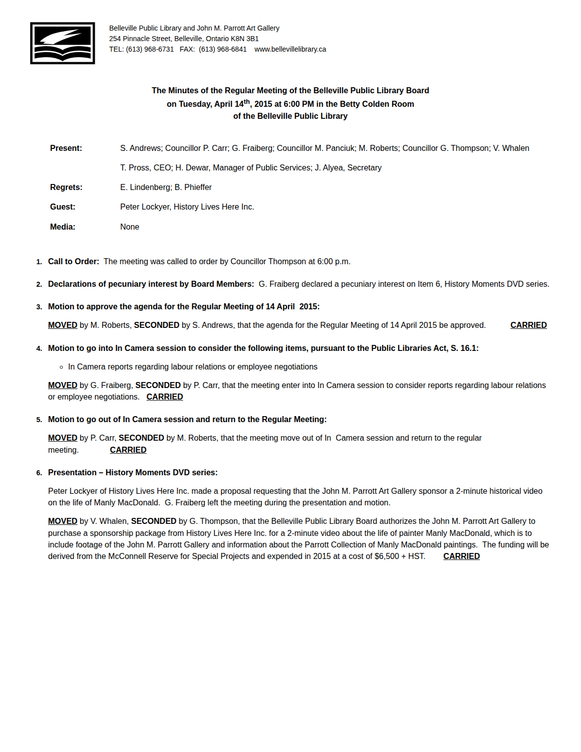Belleville Public Library and John M. Parrott Art Gallery
254 Pinnacle Street, Belleville, Ontario K8N 3B1
TEL: (613) 968-6731 FAX: (613) 968-6841 www.bellevillelibrary.ca
The Minutes of the Regular Meeting of the Belleville Public Library Board
on Tuesday, April 14th, 2015 at 6:00 PM in the Betty Colden Room
of the Belleville Public Library
| Present: | S. Andrews; Councillor P. Carr; G. Fraiberg; Councillor M. Panciuk; M. Roberts; Councillor G. Thompson; V. Whalen |
| | T. Pross, CEO; H. Dewar, Manager of Public Services; J. Alyea, Secretary |
| Regrets: | E. Lindenberg; B. Phieffer |
| Guest: | Peter Lockyer, History Lives Here Inc. |
| Media: | None |
Call to Order: The meeting was called to order by Councillor Thompson at 6:00 p.m.
Declarations of pecuniary interest by Board Members: G. Fraiberg declared a pecuniary interest on Item 6, History Moments DVD series.
Motion to approve the agenda for the Regular Meeting of 14 April 2015:
MOVED by M. Roberts, SECONDED by S. Andrews, that the agenda for the Regular Meeting of 14 April 2015 be approved. CARRIED
Motion to go into In Camera session to consider the following items, pursuant to the Public Libraries Act, S. 16.1:
In Camera reports regarding labour relations or employee negotiations
MOVED by G. Fraiberg, SECONDED by P. Carr, that the meeting enter into In Camera session to consider reports regarding labour relations or employee negotiations. CARRIED
Motion to go out of In Camera session and return to the Regular Meeting:
MOVED by P. Carr, SECONDED by M. Roberts, that the meeting move out of In Camera session and return to the regular meeting. CARRIED
Presentation – History Moments DVD series:
Peter Lockyer of History Lives Here Inc. made a proposal requesting that the John M. Parrott Art Gallery sponsor a 2-minute historical video on the life of Manly MacDonald. G. Fraiberg left the meeting during the presentation and motion.
MOVED by V. Whalen, SECONDED by G. Thompson, that the Belleville Public Library Board authorizes the John M. Parrott Art Gallery to purchase a sponsorship package from History Lives Here Inc. for a 2-minute video about the life of painter Manly MacDonald, which is to include footage of the John M. Parrott Gallery and information about the Parrott Collection of Manly MacDonald paintings. The funding will be derived from the McConnell Reserve for Special Projects and expended in 2015 at a cost of $6,500 + HST. CARRIED